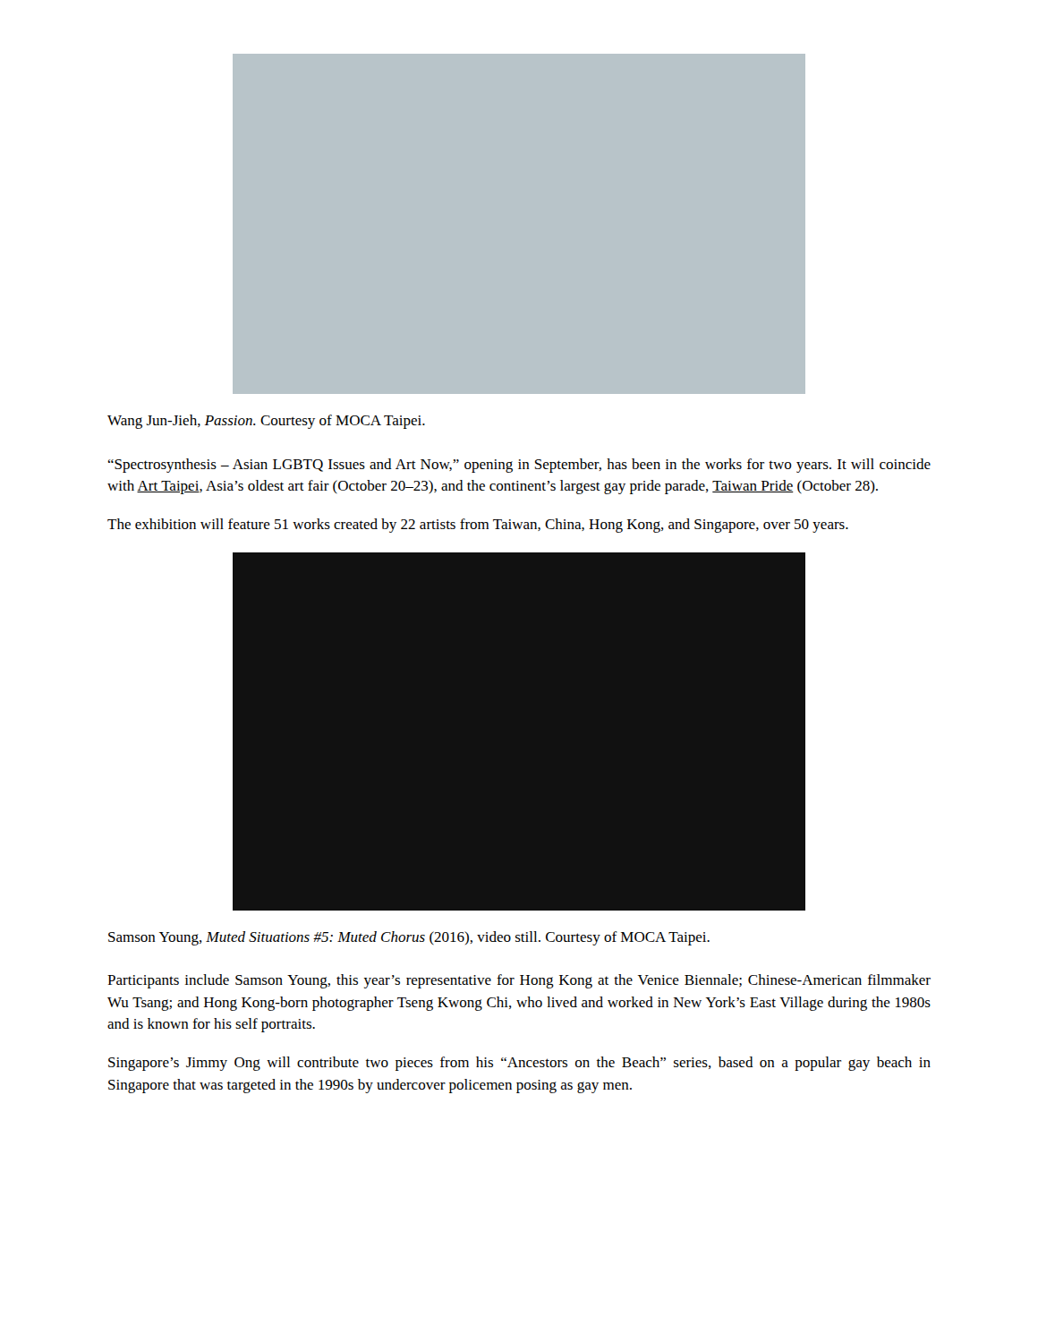Wang Jun-Jieh, Passion. Courtesy of MOCA Taipei.
“Spectrosynthesis – Asian LGBTQ Issues and Art Now,” opening in September, has been in the works for two years. It will coincide with Art Taipei, Asia’s oldest art fair (October 20–23), and the continent’s largest gay pride parade, Taiwan Pride (October 28).
The exhibition will feature 51 works created by 22 artists from Taiwan, China, Hong Kong, and Singapore, over 50 years.
Samson Young, Muted Situations #5: Muted Chorus (2016), video still. Courtesy of MOCA Taipei.
Participants include Samson Young, this year’s representative for Hong Kong at the Venice Biennale; Chinese-American filmmaker Wu Tsang; and Hong Kong-born photographer Tseng Kwong Chi, who lived and worked in New York’s East Village during the 1980s and is known for his self portraits.
Singapore’s Jimmy Ong will contribute two pieces from his “Ancestors on the Beach” series, based on a popular gay beach in Singapore that was targeted in the 1990s by undercover policemen posing as gay men.